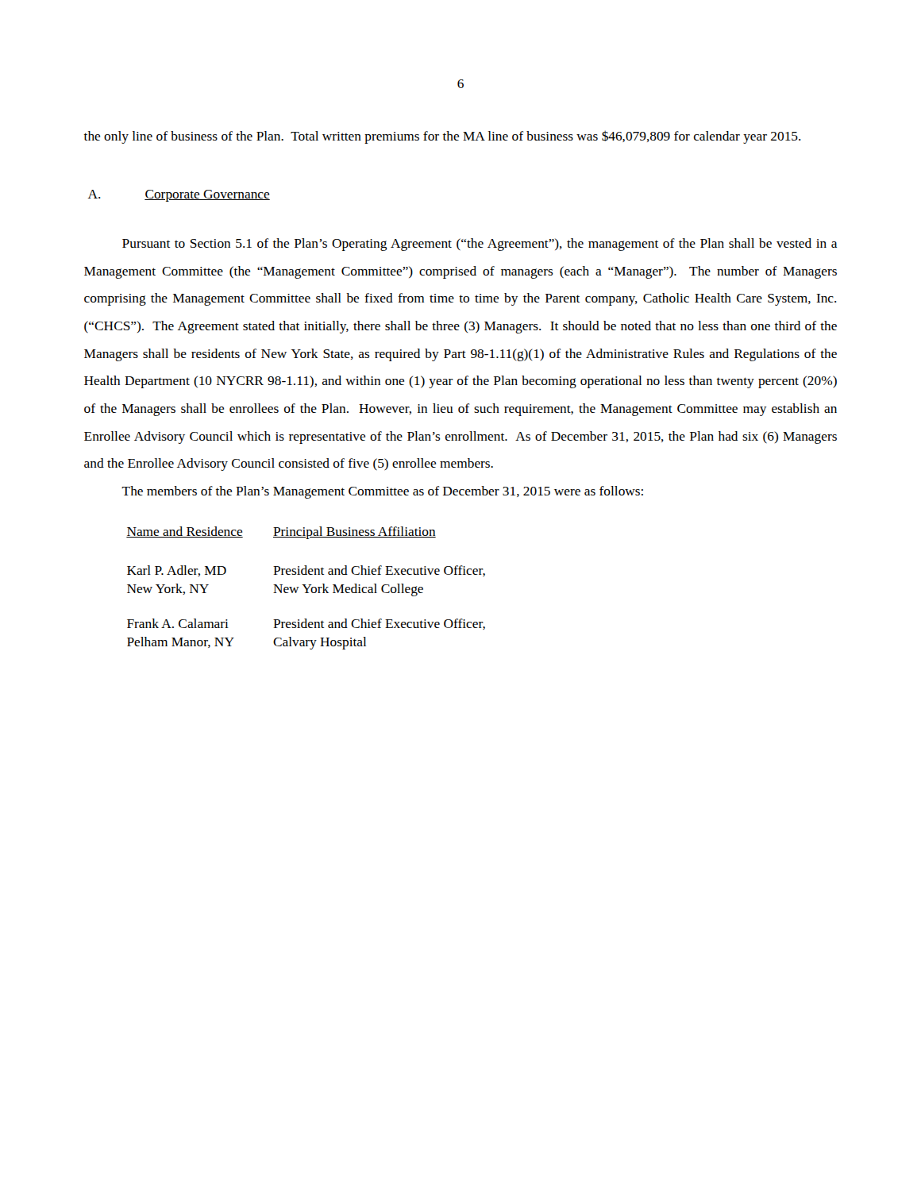6
the only line of business of the Plan. Total written premiums for the MA line of business was $46,079,809 for calendar year 2015.
A. Corporate Governance
Pursuant to Section 5.1 of the Plan’s Operating Agreement (“the Agreement”), the management of the Plan shall be vested in a Management Committee (the “Management Committee”) comprised of managers (each a “Manager”). The number of Managers comprising the Management Committee shall be fixed from time to time by the Parent company, Catholic Health Care System, Inc. (“CHCS”). The Agreement stated that initially, there shall be three (3) Managers. It should be noted that no less than one third of the Managers shall be residents of New York State, as required by Part 98-1.11(g)(1) of the Administrative Rules and Regulations of the Health Department (10 NYCRR 98-1.11), and within one (1) year of the Plan becoming operational no less than twenty percent (20%) of the Managers shall be enrollees of the Plan. However, in lieu of such requirement, the Management Committee may establish an Enrollee Advisory Council which is representative of the Plan’s enrollment. As of December 31, 2015, the Plan had six (6) Managers and the Enrollee Advisory Council consisted of five (5) enrollee members.
The members of the Plan’s Management Committee as of December 31, 2015 were as follows:
| Name and Residence | Principal Business Affiliation |
| --- | --- |
| Karl P. Adler, MD New York, NY | President and Chief Executive Officer, New York Medical College |
| Frank A. Calamari Pelham Manor, NY | President and Chief Executive Officer, Calvary Hospital |